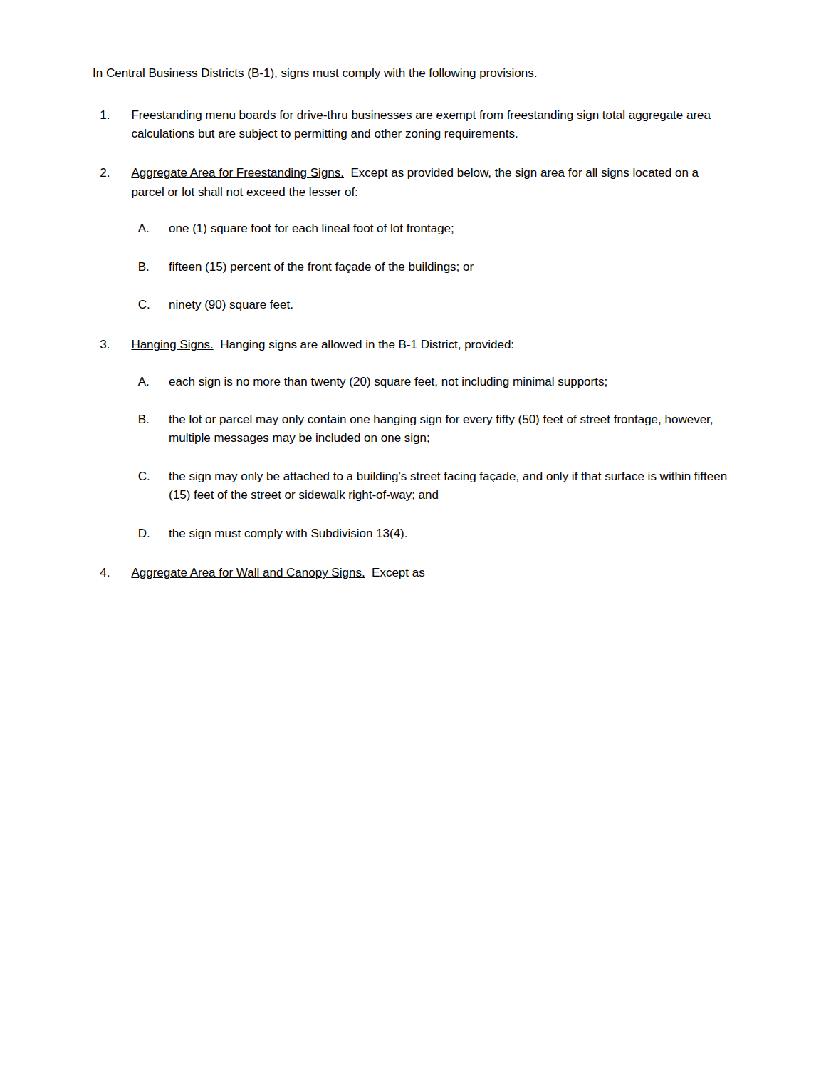In Central Business Districts (B-1), signs must comply with the following provisions.
1. Freestanding menu boards for drive-thru businesses are exempt from freestanding sign total aggregate area calculations but are subject to permitting and other zoning requirements.
2. Aggregate Area for Freestanding Signs. Except as provided below, the sign area for all signs located on a parcel or lot shall not exceed the lesser of:
A. one (1) square foot for each lineal foot of lot frontage;
B. fifteen (15) percent of the front façade of the buildings; or
C. ninety (90) square feet.
3. Hanging Signs. Hanging signs are allowed in the B-1 District, provided:
A. each sign is no more than twenty (20) square feet, not including minimal supports;
B. the lot or parcel may only contain one hanging sign for every fifty (50) feet of street frontage, however, multiple messages may be included on one sign;
C. the sign may only be attached to a building’s street facing façade, and only if that surface is within fifteen (15) feet of the street or sidewalk right-of-way; and
D. the sign must comply with Subdivision 13(4).
4. Aggregate Area for Wall and Canopy Signs. Except as